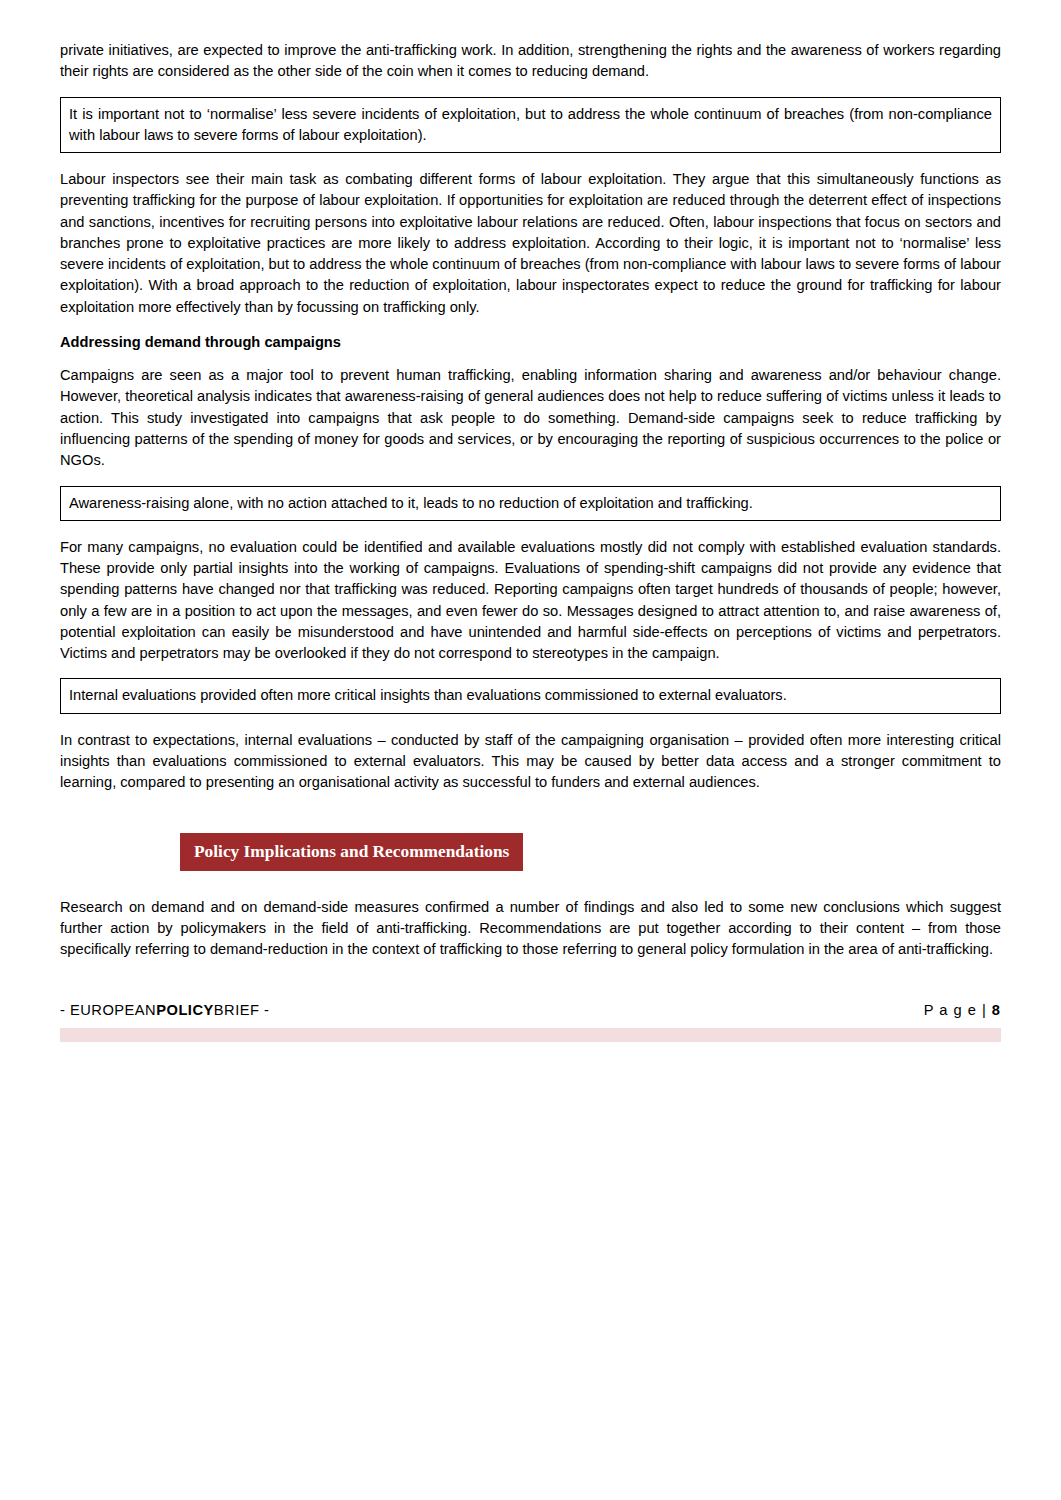private initiatives, are expected to improve the anti-trafficking work. In addition, strengthening the rights and the awareness of workers regarding their rights are considered as the other side of the coin when it comes to reducing demand.
It is important not to ‘normalise’ less severe incidents of exploitation, but to address the whole continuum of breaches (from non-compliance with labour laws to severe forms of labour exploitation).
Labour inspectors see their main task as combating different forms of labour exploitation. They argue that this simultaneously functions as preventing trafficking for the purpose of labour exploitation. If opportunities for exploitation are reduced through the deterrent effect of inspections and sanctions, incentives for recruiting persons into exploitative labour relations are reduced. Often, labour inspections that focus on sectors and branches prone to exploitative practices are more likely to address exploitation. According to their logic, it is important not to ‘normalise’ less severe incidents of exploitation, but to address the whole continuum of breaches (from non-compliance with labour laws to severe forms of labour exploitation). With a broad approach to the reduction of exploitation, labour inspectorates expect to reduce the ground for trafficking for labour exploitation more effectively than by focussing on trafficking only.
Addressing demand through campaigns
Campaigns are seen as a major tool to prevent human trafficking, enabling information sharing and awareness and/or behaviour change. However, theoretical analysis indicates that awareness-raising of general audiences does not help to reduce suffering of victims unless it leads to action. This study investigated into campaigns that ask people to do something. Demand-side campaigns seek to reduce trafficking by influencing patterns of the spending of money for goods and services, or by encouraging the reporting of suspicious occurrences to the police or NGOs.
Awareness-raising alone, with no action attached to it, leads to no reduction of exploitation and trafficking.
For many campaigns, no evaluation could be identified and available evaluations mostly did not comply with established evaluation standards. These provide only partial insights into the working of campaigns. Evaluations of spending-shift campaigns did not provide any evidence that spending patterns have changed nor that trafficking was reduced. Reporting campaigns often target hundreds of thousands of people; however, only a few are in a position to act upon the messages, and even fewer do so. Messages designed to attract attention to, and raise awareness of, potential exploitation can easily be misunderstood and have unintended and harmful side-effects on perceptions of victims and perpetrators. Victims and perpetrators may be overlooked if they do not correspond to stereotypes in the campaign.
Internal evaluations provided often more critical insights than evaluations commissioned to external evaluators.
In contrast to expectations, internal evaluations – conducted by staff of the campaigning organisation – provided often more interesting critical insights than evaluations commissioned to external evaluators. This may be caused by better data access and a stronger commitment to learning, compared to presenting an organisational activity as successful to funders and external audiences.
Policy Implications and Recommendations
Research on demand and on demand-side measures confirmed a number of findings and also led to some new conclusions which suggest further action by policymakers in the field of anti-trafficking. Recommendations are put together according to their content – from those specifically referring to demand-reduction in the context of trafficking to those referring to general policy formulation in the area of anti-trafficking.
- EUROPEANPOLICYBRIEF -
P a g e | 8